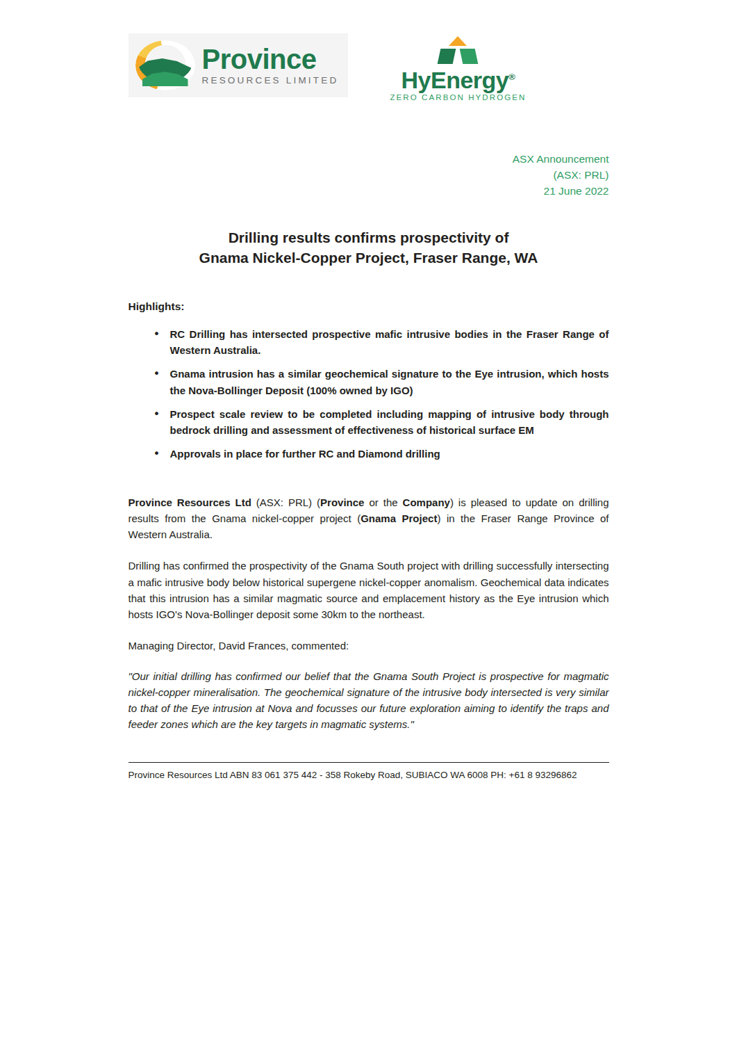Province
RESOURCES LIMITED
HyEnergy®
ZERO CARBON HYDROGEN
ASX Announcement
(ASX: PRL)
21 June 2022
Drilling results confirms prospectivity of
Gnama Nickel-Copper Project, Fraser Range, WA
Highlights:
RC Drilling has intersected prospective mafic intrusive bodies in the Fraser Range of Western Australia.
Gnama intrusion has a similar geochemical signature to the Eye intrusion, which hosts the Nova-Bollinger Deposit (100% owned by IGO)
Prospect scale review to be completed including mapping of intrusive body through bedrock drilling and assessment of effectiveness of historical surface EM
Approvals in place for further RC and Diamond drilling
Province Resources Ltd (ASX: PRL) (Province or the Company) is pleased to update on drilling results from the Gnama nickel-copper project (Gnama Project) in the Fraser Range Province of Western Australia.
Drilling has confirmed the prospectivity of the Gnama South project with drilling successfully intersecting a mafic intrusive body below historical supergene nickel-copper anomalism. Geochemical data indicates that this intrusion has a similar magmatic source and emplacement history as the Eye intrusion which hosts IGO's Nova-Bollinger deposit some 30km to the northeast.
Managing Director, David Frances, commented:
"Our initial drilling has confirmed our belief that the Gnama South Project is prospective for magmatic nickel-copper mineralisation. The geochemical signature of the intrusive body intersected is very similar to that of the Eye intrusion at Nova and focusses our future exploration aiming to identify the traps and feeder zones which are the key targets in magmatic systems."
Province Resources Ltd ABN 83 061 375 442 - 358 Rokeby Road, SUBIACO WA 6008 PH: +61 8 93296862